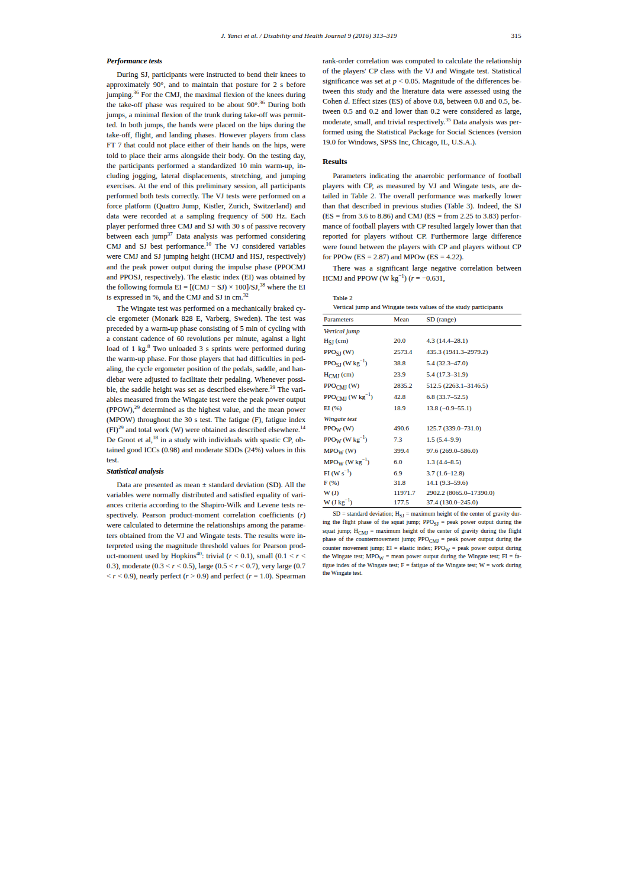315 J. Yanci et al. / Disability and Health Journal 9 (2016) 313–319
Performance tests
During SJ, participants were instructed to bend their knees to approximately 90°, and to maintain that posture for 2 s before jumping.36 For the CMJ, the maximal flexion of the knees during the take-off phase was required to be about 90°.36 During both jumps, a minimal flexion of the trunk during take-off was permitted. In both jumps, the hands were placed on the hips during the take-off, flight, and landing phases. However players from class FT 7 that could not place either of their hands on the hips, were told to place their arms alongside their body. On the testing day, the participants performed a standardized 10 min warm-up, including jogging, lateral displacements, stretching, and jumping exercises. At the end of this preliminary session, all participants performed both tests correctly. The VJ tests were performed on a force platform (Quattro Jump, Kistler, Zurich, Switzerland) and data were recorded at a sampling frequency of 500 Hz. Each player performed three CMJ and SJ with 30 s of passive recovery between each jump37 Data analysis was performed considering CMJ and SJ best performance.10 The VJ considered variables were CMJ and SJ jumping height (HCMJ and HSJ, respectively) and the peak power output during the impulse phase (PPOCMJ and PPOSJ, respectively). The elastic index (EI) was obtained by the following formula EI = [(CMJ − SJ) × 100]/SJ,38 where the EI is expressed in %, and the CMJ and SJ in cm.32
The Wingate test was performed on a mechanically braked cycle ergometer (Monark 828 E, Varberg, Sweden). The test was preceded by a warm-up phase consisting of 5 min of cycling with a constant cadence of 60 revolutions per minute, against a light load of 1 kg.8 Two unloaded 3 s sprints were performed during the warm-up phase. For those players that had difficulties in pedaling, the cycle ergometer position of the pedals, saddle, and handlebar were adjusted to facilitate their pedaling. Whenever possible, the saddle height was set as described elsewhere.39 The variables measured from the Wingate test were the peak power output (PPOW),29 determined as the highest value, and the mean power (MPOW) throughout the 30 s test. The fatigue (F), fatigue index (FI)29 and total work (W) were obtained as described elsewhere.14 De Groot et al,18 in a study with individuals with spastic CP, obtained good ICCs (0.98) and moderate SDDs (24%) values in this test.
Statistical analysis
Data are presented as mean ± standard deviation (SD). All the variables were normally distributed and satisfied equality of variances criteria according to the Shapiro-Wilk and Levene tests respectively. Pearson product-moment correlation coefficients (r) were calculated to determine the relationships among the parameters obtained from the VJ and Wingate tests. The results were interpreted using the magnitude threshold values for Pearson product-moment used by Hopkins40: trivial (r < 0.1), small (0.1 < r < 0.3), moderate (0.3 < r < 0.5), large (0.5 < r < 0.7), very large (0.7 < r < 0.9), nearly perfect (r > 0.9) and perfect (r = 1.0). Spearman rank-order correlation was computed to calculate the relationship of the players' CP class with the VJ and Wingate test. Statistical significance was set at p < 0.05. Magnitude of the differences between this study and the literature data were assessed using the Cohen d. Effect sizes (ES) of above 0.8, between 0.8 and 0.5, between 0.5 and 0.2 and lower than 0.2 were considered as large, moderate, small, and trivial respectively.35 Data analysis was performed using the Statistical Package for Social Sciences (version 19.0 for Windows, SPSS Inc, Chicago, IL, U.S.A.).
Results
Parameters indicating the anaerobic performance of football players with CP, as measured by VJ and Wingate tests, are detailed in Table 2. The overall performance was markedly lower than that described in previous studies (Table 3). Indeed, the SJ (ES = from 3.6 to 8.86) and CMJ (ES = from 2.25 to 3.83) performance of football players with CP resulted largely lower than that reported for players without CP. Furthermore large difference were found between the players with CP and players without CP for PPOw (ES = 2.87) and MPOw (ES = 4.22).
There was a significant large negative correlation between HCMJ and PPOW (W kg−1) (r = −0.631,
Table 2
Vertical jump and Wingate tests values of the study participants
| Parameters | Mean | SD (range) |
| --- | --- | --- |
| Vertical jump |
| H SJ (cm) | 20.0 | 4.3 (14.4–28.1) |
| PPO SJ (W) | 2573.4 | 435.3 (1941.3–2979.2) |
| PPO SJ (W kg −1 ) | 38.8 | 5.4 (32.3–47.0) |
| H CMJ (cm) | 23.9 | 5.4 (17.3–31.9) |
| PPO CMJ (W) | 2835.2 | 512.5 (2263.1–3146.5) |
| PPO CMJ (W kg −1 ) | 42.8 | 6.8 (33.7–52.5) |
| EI (%) | 18.9 | 13.8 (−0.9–55.1) |
| Wingate test |
| PPO W (W) | 490.6 | 125.7 (339.0–731.0) |
| PPO W (W kg −1 ) | 7.3 | 1.5 (5.4–9.9) |
| MPO W (W) | 399.4 | 97.6 (269.0–586.0) |
| MPO W (W kg −1 ) | 6.0 | 1.3 (4.4–8.5) |
| FI (W s −1 ) | 6.9 | 3.7 (1.6–12.8) |
| F (%) | 31.8 | 14.1 (9.3–59.6) |
| W (J) | 11971.7 | 2902.2 (8065.0–17390.0) |
| W (J kg −1 ) | 177.5 | 37.4 (130.0–245.0) |
SD = standard deviation; HSJ = maximum height of the center of gravity during the flight phase of the squat jump; PPOSJ = peak power output during the squat jump; HCMJ = maximum height of the center of gravity during the flight phase of the countermovement jump; PPOCMJ = peak power output during the counter movement jump; EI = elastic index; PPOW = peak power output during the Wingate test; MPOW = mean power output during the Wingate test; FI = fatigue index of the Wingate test; F = fatigue of the Wingate test; W = work during the Wingate test.